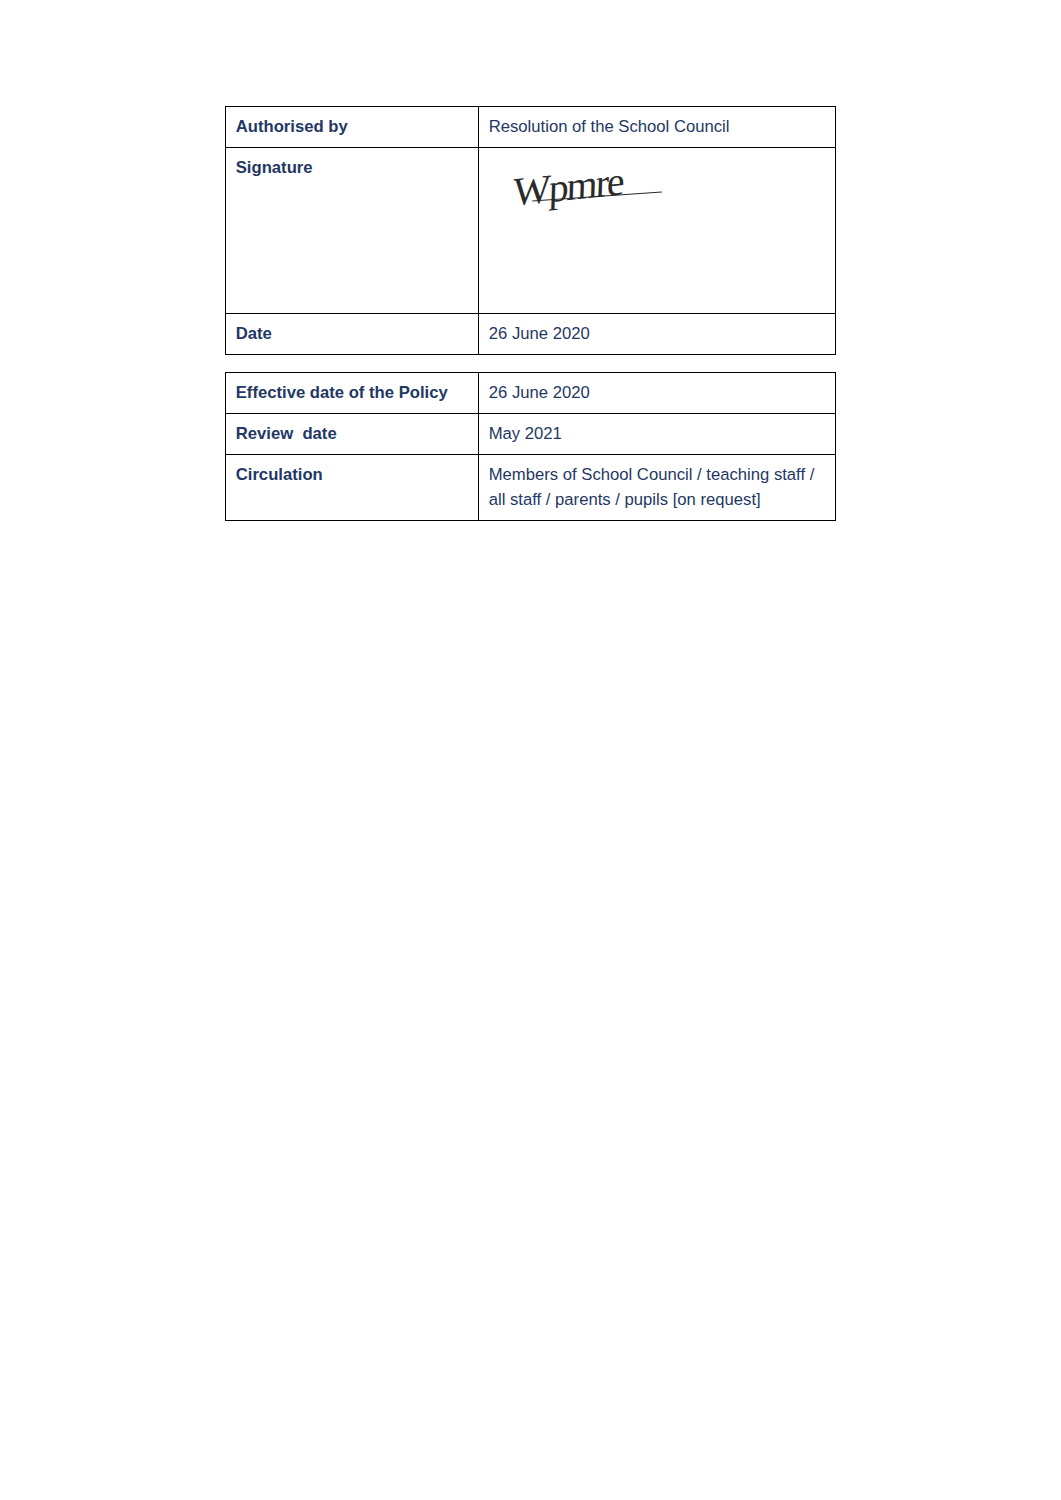| Authorised by | Resolution of the School Council |
| Signature | Wpmre |
| Date | 26 June 2020 |
| Effective date of the Policy | 26 June 2020 |
| Review date | May 2021 |
| Circulation | Members of School Council / teaching staff / all staff / parents / pupils [on request] |